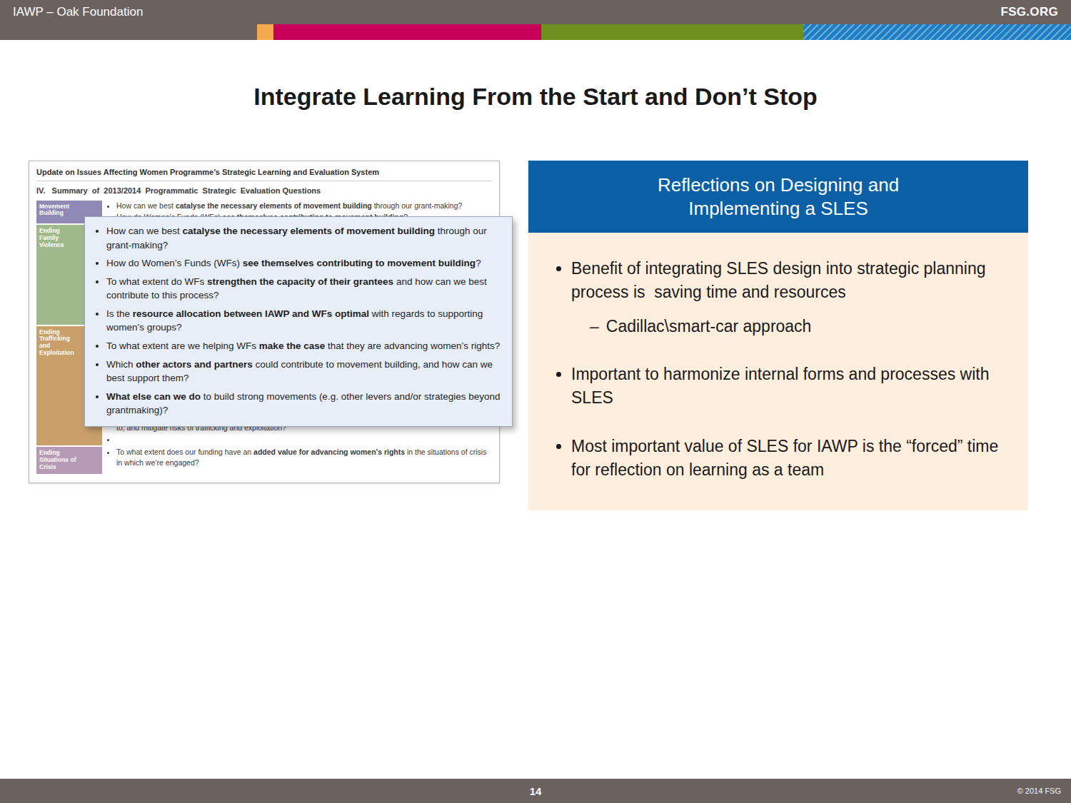IAWP – Oak Foundation
FSG.ORG
Integrate Learning From the Start and Don’t Stop
Update on Issues Affecting Women Programme’s Strategic Learning and Evaluation System
IV. Summary of 2013/2014 Programmatic Strategic Evaluation Questions
Movement
Building
How can we best catalyse the necessary elements of movement building through our grant-making?
How do Women’s Funds (WFs) see themselves contributing to movement building?
Ending
Family
Violence
To what extent do WFs strengthen the capacity of their grantees and how can we best contribute to this process?
Is the resource allocation between IAWP and WFs optimal with regards to supporting women’s groups?
To what extent are we helping WFs make the case that they are advancing women’s rights?
Which other actors and partners could contribute to movement building, and how can we best support them?
What else can we do to build strong movements (e.g. other levers and/or strategies beyond grantmaking)?
What drives our grantees to address prevention at different levels (e.g. primary prevention targeting the general population; secondary prevention targeted specific risk and/or vulnerability factors; and tertiary prevention focusing on breaking the cycle of violence)?
Ending
Trafficking
and
Exploitation
How can we best support the adoption of a rights based model to prevent and respond to trafficking at the organisation, national and international levels
How can we best support self-representation of victims and groups at risk in decision making that promote rights based anti-trafficking policies
How does broadening our grantmaking from trafficking to “severe forms of exploitation” impact the expansion of Oak’s T&E program?
To what extent, and how are Oak’s grantees addressing victims of trafficking as well as victims of severe forms of exploitation?
What are the most relevant, realistic and impactful interventions that we can support to reduce vulnerabilities to, and mitigate risks of trafficking and exploitation?
Ending
Situations of
Crisis
To what extent does our funding have an added value for advancing women’s rights in the situations of crisis in which we’re engaged?
How can we best catalyse the necessary elements of movement building through our grant-making?
How do Women’s Funds (WFs) see themselves contributing to movement building?
To what extent do WFs strengthen the capacity of their grantees and how can we best contribute to this process?
Is the resource allocation between IAWP and WFs optimal with regards to supporting women’s groups?
To what extent are we helping WFs make the case that they are advancing women’s rights?
Which other actors and partners could contribute to movement building, and how can we best support them?
What else can we do to build strong movements (e.g. other levers and/or strategies beyond grantmaking)?
Reflections on Designing and
Implementing a SLES
Benefit of integrating SLES design into strategic planning process is saving time and resources
Cadillac\smart-car approach
Important to harmonize internal forms and processes with SLES
Most important value of SLES for IAWP is the “forced” time for reflection on learning as a team
14 © 2014 FSG